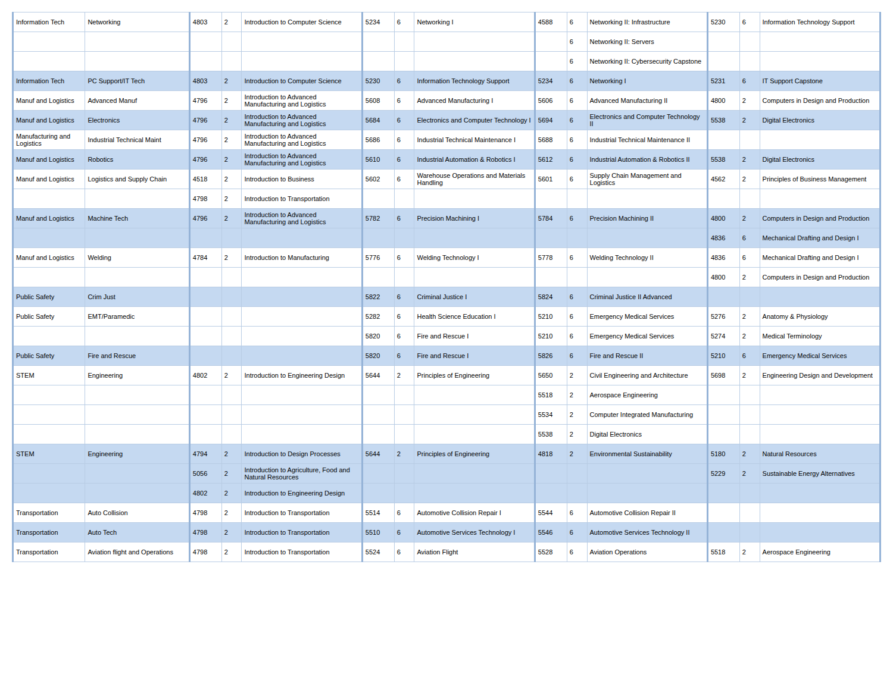| Information Tech | Networking | 4803 | 2 | Introduction to Computer Science | 5234 | 6 | Networking I | 4588 | 6 | Networking II: Infrastructure | 5230 | 6 | Information Technology Support |
| | | | | | | | | | 6 | Networking II: Servers | | | |
| | | | | | | | | | 6 | Networking II: Cybersecurity Capstone | | | |
| Information Tech | PC Support/IT Tech | 4803 | 2 | Introduction to Computer Science | 5230 | 6 | Information Technology Support | 5234 | 6 | Networking I | 5231 | 6 | IT Support Capstone |
| Manuf and Logistics | Advanced Manuf | 4796 | 2 | Introduction to Advanced Manufacturing and Logistics | 5608 | 6 | Advanced Manufacturing I | 5606 | 6 | Advanced Manufacturing II | 4800 | 2 | Computers in Design and Production |
| Manuf and Logistics | Electronics | 4796 | 2 | Introduction to Advanced Manufacturing and Logistics | 5684 | 6 | Electronics and Computer Technology I | 5694 | 6 | Electronics and Computer Technology II | 5538 | 2 | Digital Electronics |
| Manufacturing and Logistics | Industrial Technical Maint | 4796 | 2 | Introduction to Advanced Manufacturing and Logistics | 5686 | 6 | Industrial Technical Maintenance I | 5688 | 6 | Industrial Technical Maintenance II | | | |
| Manuf and Logistics | Robotics | 4796 | 2 | Introduction to Advanced Manufacturing and Logistics | 5610 | 6 | Industrial Automation & Robotics I | 5612 | 6 | Industrial Automation & Robotics II | 5538 | 2 | Digital Electronics |
| Manuf and Logistics | Logistics and Supply Chain | 4518 | 2 | Introduction to Business | 5602 | 6 | Warehouse Operations and Materials Handling | 5601 | 6 | Supply Chain Management and Logistics | 4562 | 2 | Principles of Business Management |
| | | 4798 | 2 | Introduction to Transportation | | | | | | | | | |
| Manuf and Logistics | Machine Tech | 4796 | 2 | Introduction to Advanced Manufacturing and Logistics | 5782 | 6 | Precision Machining I | 5784 | 6 | Precision Machining II | 4800 | 2 | Computers in Design and Production |
| | | | | | | | | | | | 4836 | 6 | Mechanical Drafting and Design I |
| Manuf and Logistics | Welding | 4784 | 2 | Introduction to Manufacturing | 5776 | 6 | Welding Technology I | 5778 | 6 | Welding Technology II | 4836 | 6 | Mechanical Drafting and Design I |
| | | | | | | | | | | | 4800 | 2 | Computers in Design and Production |
| Public Safety | Crim Just | | | | 5822 | 6 | Criminal Justice I | 5824 | 6 | Criminal Justice II Advanced | | | |
| Public Safety | EMT/Paramedic | | | | 5282 | 6 | Health Science Education I | 5210 | 6 | Emergency Medical Services | 5276 | 2 | Anatomy & Physiology |
| | | | | | 5820 | 6 | Fire and Rescue I | 5210 | 6 | Emergency Medical Services | 5274 | 2 | Medical Terminology |
| Public Safety | Fire and Rescue | | | | 5820 | 6 | Fire and Rescue I | 5826 | 6 | Fire and Rescue II | 5210 | 6 | Emergency Medical Services |
| STEM | Engineering | 4802 | 2 | Introduction to Engineering Design | 5644 | 2 | Principles of Engineering | 5650 | 2 | Civil Engineering and Architecture | 5698 | 2 | Engineering Design and Development |
| | | | | | | | | 5518 | 2 | Aerospace Engineering | | | |
| | | | | | | | | 5534 | 2 | Computer Integrated Manufacturing | | | |
| | | | | | | | | 5538 | 2 | Digital Electronics | | | |
| STEM | Engineering | 4794 | 2 | Introduction to Design Processes | 5644 | 2 | Principles of Engineering | 4818 | 2 | Environmental Sustainability | 5180 | 2 | Natural Resources |
| | | 5056 | 2 | Introduction to Agriculture, Food and Natural Resources | | | | | | | 5229 | 2 | Sustainable Energy Alternatives |
| | | 4802 | 2 | Introduction to Engineering Design | | | | | | | | | |
| Transportation | Auto Collision | 4798 | 2 | Introduction to Transportation | 5514 | 6 | Automotive Collision Repair I | 5544 | 6 | Automotive Collision Repair II | | | |
| Transportation | Auto Tech | 4798 | 2 | Introduction to Transportation | 5510 | 6 | Automotive Services Technology I | 5546 | 6 | Automotive Services Technology II | | | |
| Transportation | Aviation flight and Operations | 4798 | 2 | Introduction to Transportation | 5524 | 6 | Aviation Flight | 5528 | 6 | Aviation Operations | 5518 | 2 | Aerospace Engineering |